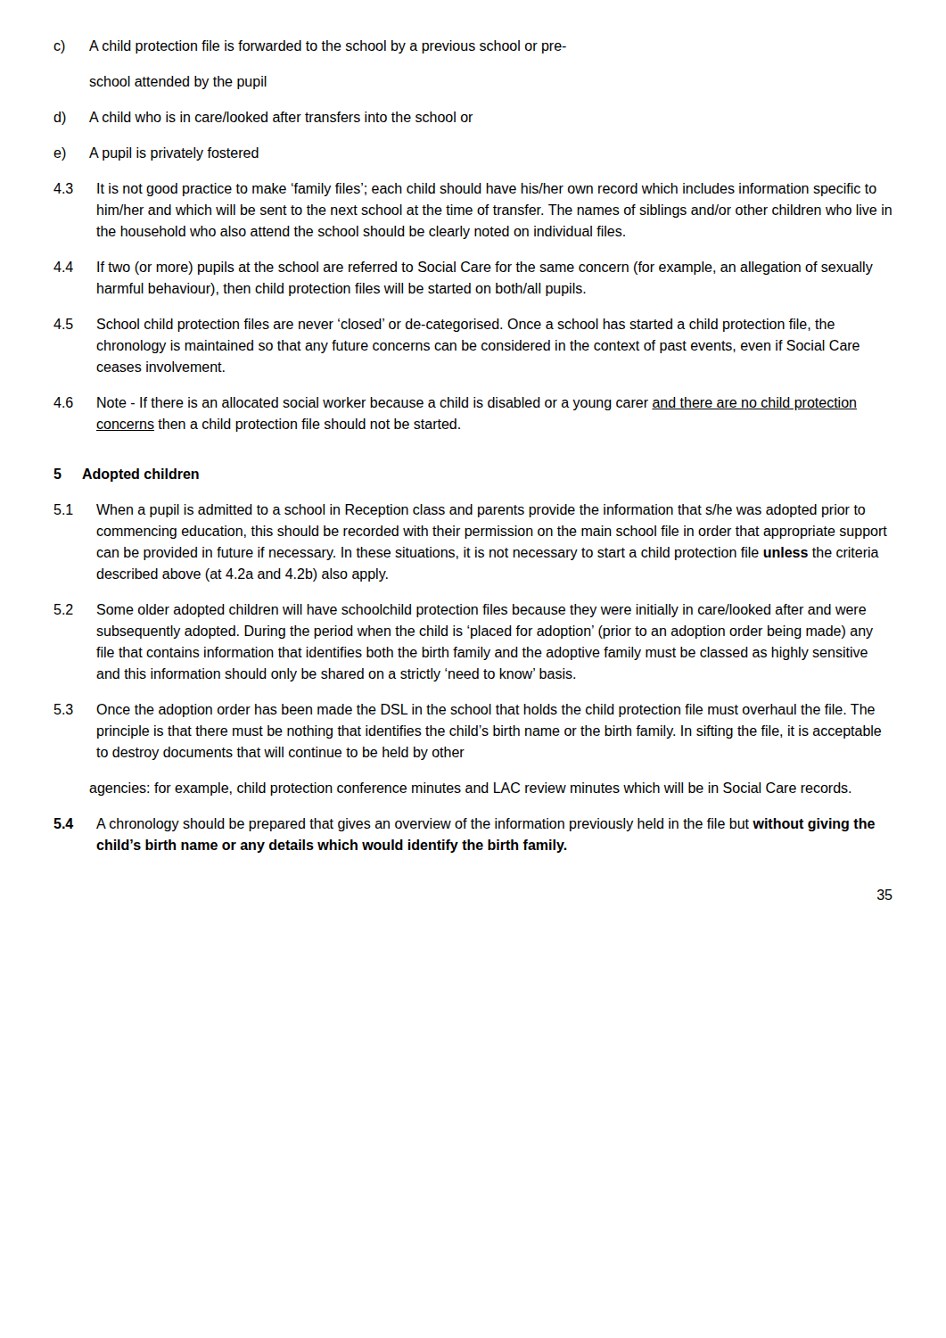c)
A child protection file is forwarded to the school by a previous school or pre-
school attended by the pupil
d)
A child who is in care/looked after transfers into the school or
e)
A pupil is privately fostered
4.3
It is not good practice to make ‘family files’; each child should have his/her own record which includes information specific to him/her and which will be sent to the next school at the time of transfer. The names of siblings and/or other children who live in the household who also attend the school should be clearly noted on individual files.
4.4
If two (or more) pupils at the school are referred to Social Care for the same concern (for example, an allegation of sexually harmful behaviour), then child protection files will be started on both/all pupils.
4.5
School child protection files are never ‘closed’ or de-categorised. Once a school has started a child protection file, the chronology is maintained so that any future concerns can be considered in the context of past events, even if Social Care ceases involvement.
4.6
Note - If there is an allocated social worker because a child is disabled or a young carer and there are no child protection concerns then a child protection file should not be started.
5
Adopted children
5.1
When a pupil is admitted to a school in Reception class and parents provide the information that s/he was adopted prior to commencing education, this should be recorded with their permission on the main school file in order that appropriate support can be provided in future if necessary. In these situations, it is not necessary to start a child protection file unless the criteria described above (at 4.2a and 4.2b) also apply.
5.2
Some older adopted children will have schoolchild protection files because they were initially in care/looked after and were subsequently adopted. During the period when the child is ‘placed for adoption’ (prior to an adoption order being made) any file that contains information that identifies both the birth family and the adoptive family must be classed as highly sensitive and this information should only be shared on a strictly ‘need to know’ basis.
5.3
Once the adoption order has been made the DSL in the school that holds the child protection file must overhaul the file. The principle is that there must be nothing that identifies the child’s birth name or the birth family. In sifting the file, it is acceptable to destroy documents that will continue to be held by other
agencies: for example, child protection conference minutes and LAC review minutes which will be in Social Care records.
5.4
A chronology should be prepared that gives an overview of the information previously held in the file but without giving the child’s birth name or any details which would identify the birth family.
35